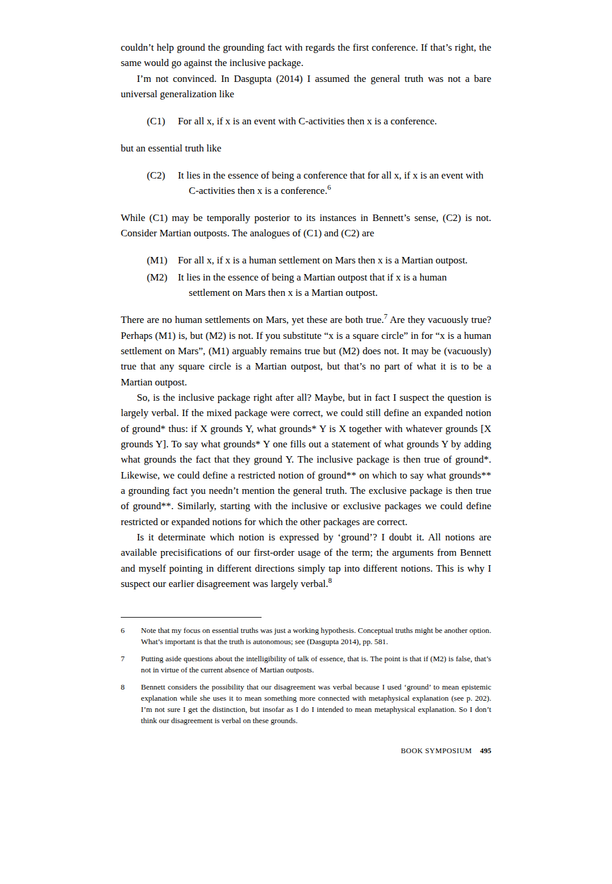couldn’t help ground the grounding fact with regards the first conference. If that’s right, the same would go against the inclusive package.
I’m not convinced. In Dasgupta (2014) I assumed the general truth was not a bare universal generalization like
(C1)
For all x, if x is an event with C-activities then x is a conference.
but an essential truth like
(C2)
It lies in the essence of being a conference that for all x, if x is an event withC-activities then x is a conference.6
While (C1) may be temporally posterior to its instances in Bennett’s sense, (C2) is not. Consider Martian outposts. The analogues of (C1) and (C2) are
(M1)
For all x, if x is a human settlement on Mars then x is a Martian outpost.
(M2)
It lies in the essence of being a Martian outpost that if x is a humansettlement on Mars then x is a Martian outpost.
There are no human settlements on Mars, yet these are both true.7 Are they vacuously true? Perhaps (M1) is, but (M2) is not. If you substitute “x is a square circle” in for “x is a human settlement on Mars”, (M1) arguably remains true but (M2) does not. It may be (vacuously) true that any square circle is a Martian outpost, but that’s no part of what it is to be a Martian outpost.
So, is the inclusive package right after all? Maybe, but in fact I suspect the question is largely verbal. If the mixed package were correct, we could still define an expanded notion of ground* thus: if X grounds Y, what grounds* Y is X together with whatever grounds [X grounds Y]. To say what grounds* Y one fills out a statement of what grounds Y by adding what grounds the fact that they ground Y. The inclusive package is then true of ground*. Likewise, we could define a restricted notion of ground** on which to say what grounds** a grounding fact you needn’t mention the general truth. The exclusive package is then true of ground**. Similarly, starting with the inclusive or exclusive packages we could define restricted or expanded notions for which the other packages are correct.
Is it determinate which notion is expressed by ‘ground’? I doubt it. All notions are available precisifications of our first-order usage of the term; the arguments from Bennett and myself pointing in different directions simply tap into different notions. This is why I suspect our earlier disagreement was largely verbal.8
6
Note that my focus on essential truths was just a working hypothesis. Conceptual truths might be another option. What’s important is that the truth is autonomous; see (Dasgupta 2014), pp. 581.
7
Putting aside questions about the intelligibility of talk of essence, that is. The point is that if (M2) is false, that’s not in virtue of the current absence of Martian outposts.
8
Bennett considers the possibility that our disagreement was verbal because I used ‘ground’ to mean epistemic explanation while she uses it to mean something more connected with metaphysical explanation (see p. 202). I’m not sure I get the distinction, but insofar as I do I intended to mean metaphysical explanation. So I don’t think our disagreement is verbal on these grounds.
BOOK SYMPOSIUM495